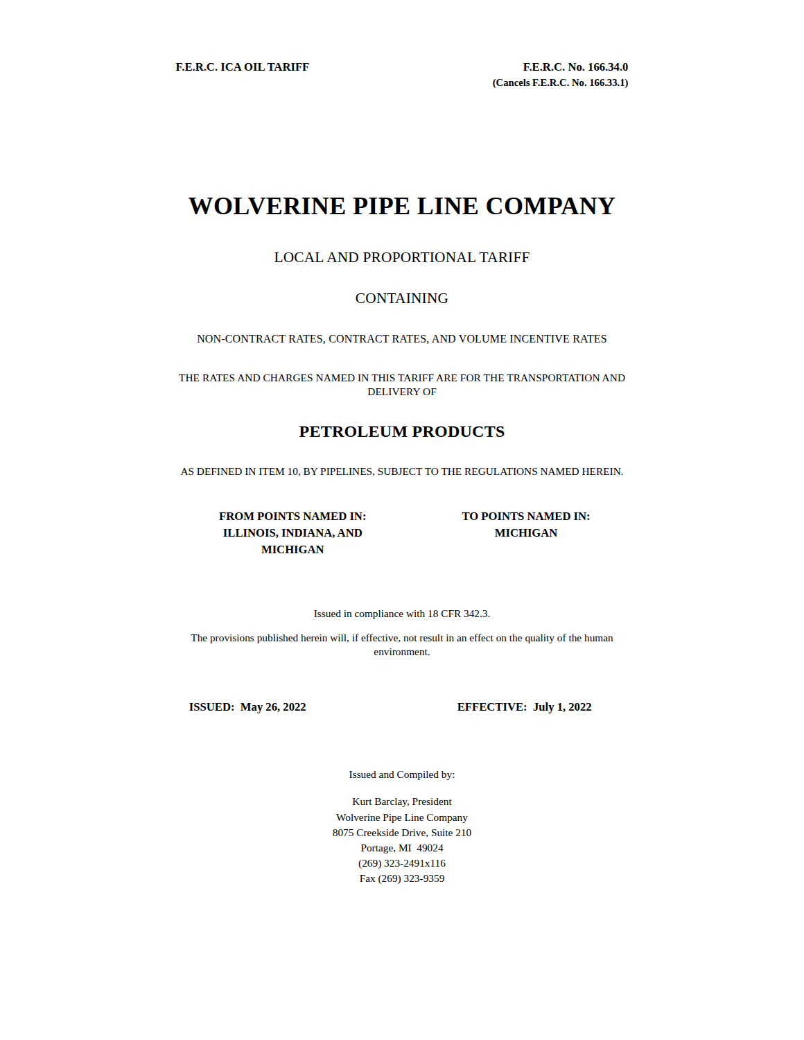F.E.R.C. ICA OIL TARIFF
F.E.R.C. No. 166.34.0 (Cancels F.E.R.C. No. 166.33.1)
WOLVERINE PIPE LINE COMPANY
LOCAL AND PROPORTIONAL TARIFF
CONTAINING
NON-CONTRACT RATES, CONTRACT RATES, AND VOLUME INCENTIVE RATES
THE RATES AND CHARGES NAMED IN THIS TARIFF ARE FOR THE TRANSPORTATION AND DELIVERY OF
PETROLEUM PRODUCTS
AS DEFINED IN ITEM 10, BY PIPELINES, SUBJECT TO THE REGULATIONS NAMED HEREIN.
FROM POINTS NAMED IN:
ILLINOIS, INDIANA, AND MICHIGAN
TO POINTS NAMED IN:
MICHIGAN
Issued in compliance with 18 CFR 342.3.
The provisions published herein will, if effective, not result in an effect on the quality of the human environment.
ISSUED: May 26, 2022
EFFECTIVE: July 1, 2022
Issued and Compiled by:
Kurt Barclay, President
Wolverine Pipe Line Company
8075 Creekside Drive, Suite 210
Portage, MI 49024
(269) 323-2491x116
Fax (269) 323-9359